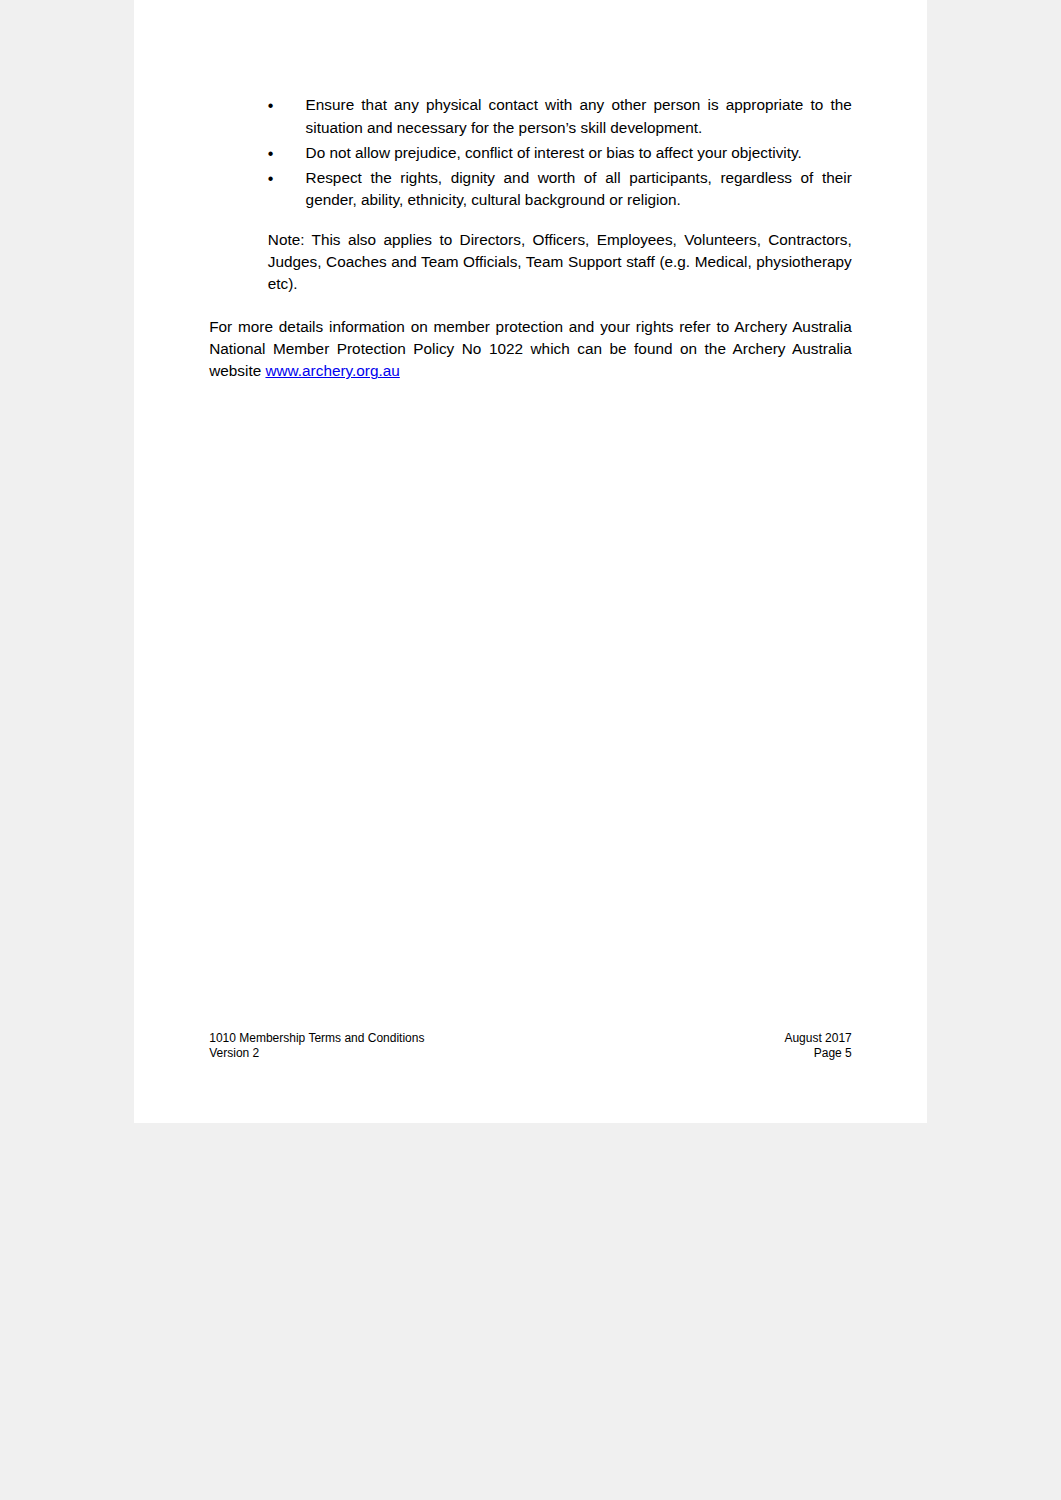Ensure that any physical contact with any other person is appropriate to the situation and necessary for the person’s skill development.
Do not allow prejudice, conflict of interest or bias to affect your objectivity.
Respect the rights, dignity and worth of all participants, regardless of their gender, ability, ethnicity, cultural background or religion.
Note: This also applies to Directors, Officers, Employees, Volunteers, Contractors, Judges, Coaches and Team Officials, Team Support staff (e.g. Medical, physiotherapy etc).
For more details information on member protection and your rights refer to Archery Australia National Member Protection Policy No 1022 which can be found on the Archery Australia website www.archery.org.au
1010 Membership Terms and Conditions
August 2017
Version 2
Page 5